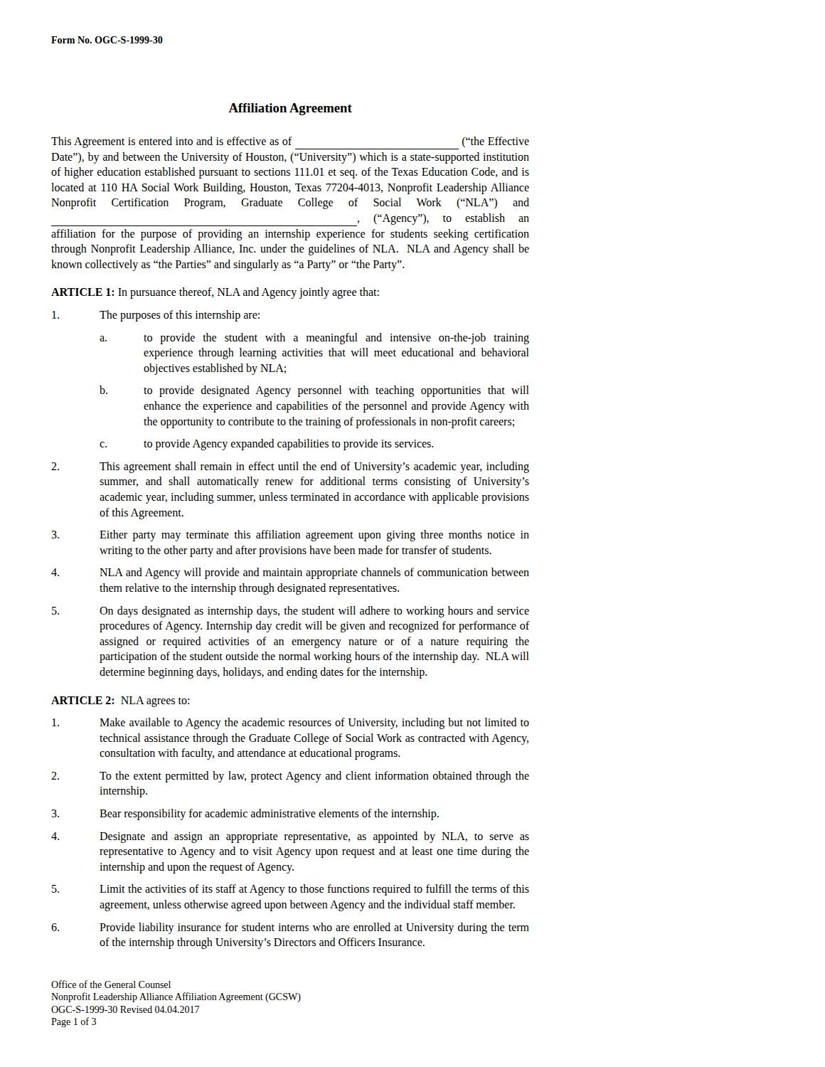Form No. OGC-S-1999-30
Affiliation Agreement
This Agreement is entered into and is effective as of (“the Effective Date”), by and between the University of Houston, (“University”) which is a state-supported institution of higher education established pursuant to sections 111.01 et seq. of the Texas Education Code, and is located at 110 HA Social Work Building, Houston, Texas 77204-4013, Nonprofit Leadership Alliance Nonprofit Certification Program, Graduate College of Social Work (“NLA”) and , (“Agency”), to establish an affiliation for the purpose of providing an internship experience for students seeking certification through Nonprofit Leadership Alliance, Inc. under the guidelines of NLA. NLA and Agency shall be known collectively as “the Parties” and singularly as “a Party” or “the Party”.
ARTICLE 1: In pursuance thereof, NLA and Agency jointly agree that:
The purposes of this internship are:
to provide the student with a meaningful and intensive on-the-job training experience through learning activities that will meet educational and behavioral objectives established by NLA;
to provide designated Agency personnel with teaching opportunities that will enhance the experience and capabilities of the personnel and provide Agency with the opportunity to contribute to the training of professionals in non-profit careers;
to provide Agency expanded capabilities to provide its services.
This agreement shall remain in effect until the end of University’s academic year, including summer, and shall automatically renew for additional terms consisting of University’s academic year, including summer, unless terminated in accordance with applicable provisions of this Agreement.
Either party may terminate this affiliation agreement upon giving three months notice in writing to the other party and after provisions have been made for transfer of students.
NLA and Agency will provide and maintain appropriate channels of communication between them relative to the internship through designated representatives.
On days designated as internship days, the student will adhere to working hours and service procedures of Agency. Internship day credit will be given and recognized for performance of assigned or required activities of an emergency nature or of a nature requiring the participation of the student outside the normal working hours of the internship day. NLA will determine beginning days, holidays, and ending dates for the internship.
ARTICLE 2: NLA agrees to:
Make available to Agency the academic resources of University, including but not limited to technical assistance through the Graduate College of Social Work as contracted with Agency, consultation with faculty, and attendance at educational programs.
To the extent permitted by law, protect Agency and client information obtained through the internship.
Bear responsibility for academic administrative elements of the internship.
Designate and assign an appropriate representative, as appointed by NLA, to serve as representative to Agency and to visit Agency upon request and at least one time during the internship and upon the request of Agency.
Limit the activities of its staff at Agency to those functions required to fulfill the terms of this agreement, unless otherwise agreed upon between Agency and the individual staff member.
Provide liability insurance for student interns who are enrolled at University during the term of the internship through University’s Directors and Officers Insurance.
Office of the General Counsel
Nonprofit Leadership Alliance Affiliation Agreement (GCSW)
OGC-S-1999-30 Revised 04.04.2017
Page 1 of 3